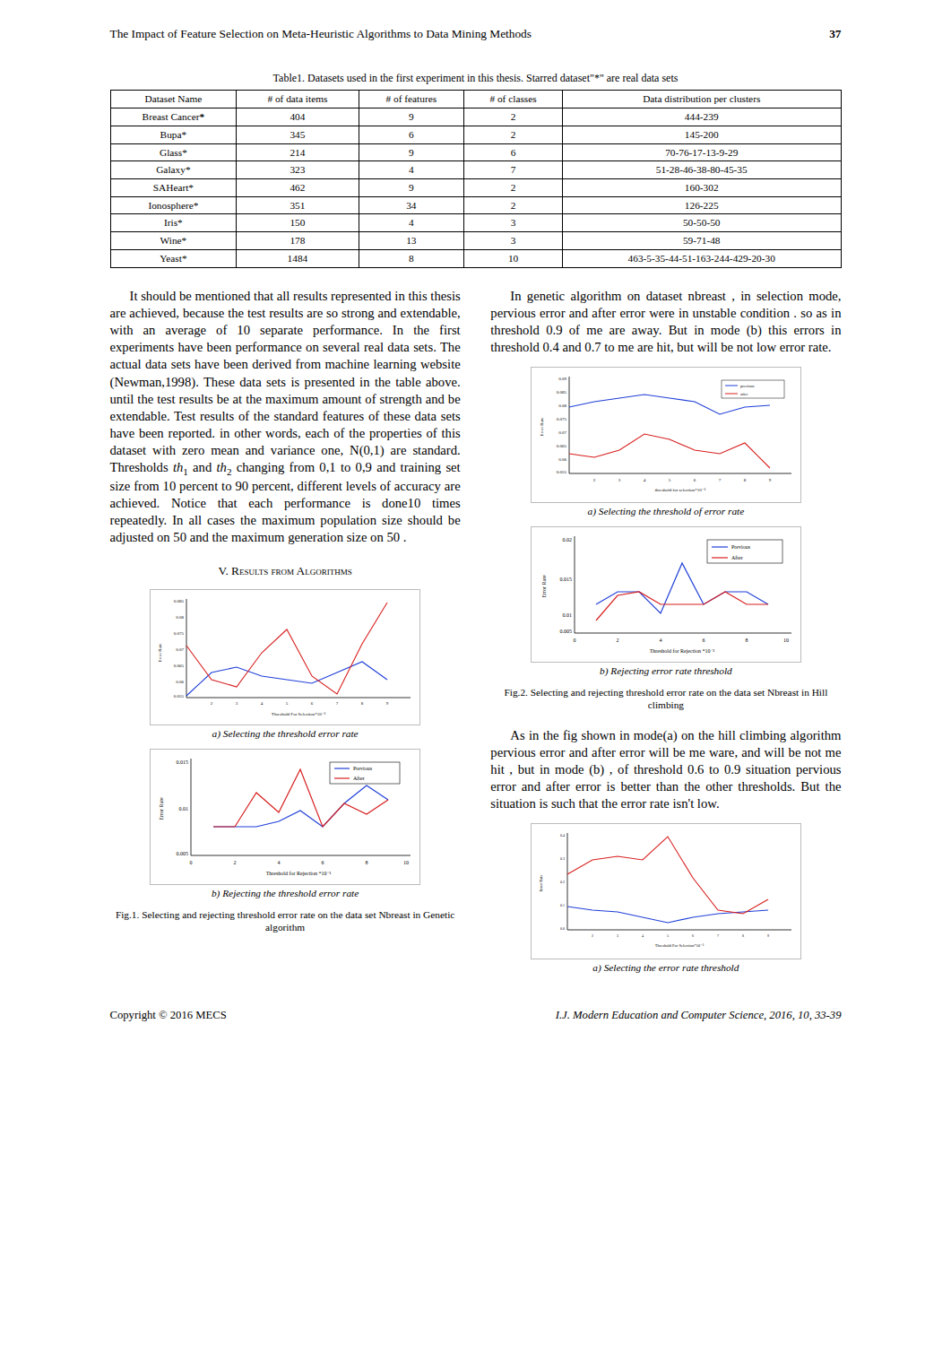The Impact of Feature Selection on Meta-Heuristic Algorithms to Data Mining Methods 37
Table1. Datasets used in the first experiment in this thesis. Starred dataset"*" are real data sets
| Dataset Name | # of data items | # of features | # of classes | Data distribution per clusters |
| --- | --- | --- | --- | --- |
| Breast Cancer * | 404 | 9 | 2 | 444-239 |
| Bupa* | 345 | 6 | 2 | 145-200 |
| Glass* | 214 | 9 | 6 | 70-76-17-13-9-29 |
| Galaxy* | 323 | 4 | 7 | 51-28-46-38-80-45-35 |
| SAHeart* | 462 | 9 | 2 | 160-302 |
| Ionosphere* | 351 | 34 | 2 | 126-225 |
| Iris* | 150 | 4 | 3 | 50-50-50 |
| Wine* | 178 | 13 | 3 | 59-71-48 |
| Yeast* | 1484 | 8 | 10 | 463-5-35-44-51-163-244-429-20-30 |
It should be mentioned that all results represented in this thesis are achieved, because the test results are so strong and extendable, with an average of 10 separate performance. In the first experiments have been performance on several real data sets. The actual data sets have been derived from machine learning website (Newman,1998). These data sets is presented in the table above. until the test results be at the maximum amount of strength and be extendable. Test results of the standard features of these data sets have been reported. in other words, each of the properties of this dataset with zero mean and variance one, N(0,1) are standard. Thresholds th1 and th2 changing from 0,1 to 0,9 and training set size from 10 percent to 90 percent, different levels of accuracy are achieved. Notice that each performance is done10 times repeatedly. In all cases the maximum population size should be adjusted on 50 and the maximum generation size on 50 .
V. Results from Algorithms
0.085 0.08 0.075 0.07 0.065 0.06 0.055 2 3 4 5 6 7 8 9 Threshold For Selection*10⁻¹ Error Rate
a) Selecting the threshold error rate
0.015 0.01 0.005 0 2 4 6 8 10 Threshold for Rejection *10⁻¹ Error Rate Previous After
b) Rejecting the threshold error rate
Fig.1. Selecting and rejecting threshold error rate on the data set Nbreast in Genetic algorithm
In genetic algorithm on dataset nbreast , in selection mode, pervious error and after error were in unstable condition . so as in threshold 0.9 of me are away. But in mode (b) this errors in threshold 0.4 and 0.7 to me are hit, but will be not low error rate.
0.09 0.085 0.08 0.075 0.07 0.065 0.06 0.055 2 3 4 5 6 7 8 9 threshold for selection*10⁻¹ Error Rate previous after
a) Selecting the threshold of error rate
0.02 0.015 0.01 0.005 0 2 4 6 8 10 Threshold for Rejection *10⁻¹ Error Rate Previous After
b) Rejecting error rate threshold
Fig.2. Selecting and rejecting threshold error rate on the data set Nbreast in Hill climbing
As in the fig shown in mode(a) on the hill climbing algorithm pervious error and after error will be me ware, and will be not me hit , but in mode (b) , of threshold 0.6 to 0.9 situation pervious error and after error is better than the other thresholds. But the situation is such that the error rate isn't low.
0.4 0.3 0.2 0.1 0.0 2 3 4 5 6 7 8 9 Threshold For Selection*10⁻¹ Error Rate
a) Selecting the error rate threshold
Copyright © 2016 MECS I.J. Modern Education and Computer Science, 2016, 10, 33-39